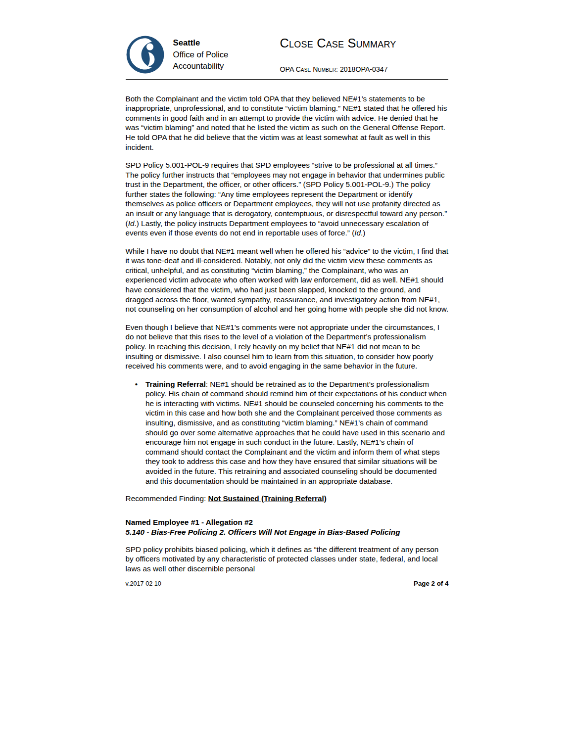Seattle
Office of Police
Accountability
Close Case Summary
OPA Case Number: 2018OPA-0347
Both the Complainant and the victim told OPA that they believed NE#1’s statements to be inappropriate, unprofessional, and to constitute “victim blaming.” NE#1 stated that he offered his comments in good faith and in an attempt to provide the victim with advice. He denied that he was “victim blaming” and noted that he listed the victim as such on the General Offense Report. He told OPA that he did believe that the victim was at least somewhat at fault as well in this incident.
SPD Policy 5.001-POL-9 requires that SPD employees “strive to be professional at all times.” The policy further instructs that “employees may not engage in behavior that undermines public trust in the Department, the officer, or other officers.” (SPD Policy 5.001-POL-9.) The policy further states the following: “Any time employees represent the Department or identify themselves as police officers or Department employees, they will not use profanity directed as an insult or any language that is derogatory, contemptuous, or disrespectful toward any person.” (Id.) Lastly, the policy instructs Department employees to “avoid unnecessary escalation of events even if those events do not end in reportable uses of force.” (Id.)
While I have no doubt that NE#1 meant well when he offered his “advice” to the victim, I find that it was tone-deaf and ill-considered. Notably, not only did the victim view these comments as critical, unhelpful, and as constituting “victim blaming,” the Complainant, who was an experienced victim advocate who often worked with law enforcement, did as well. NE#1 should have considered that the victim, who had just been slapped, knocked to the ground, and dragged across the floor, wanted sympathy, reassurance, and investigatory action from NE#1, not counseling on her consumption of alcohol and her going home with people she did not know.
Even though I believe that NE#1’s comments were not appropriate under the circumstances, I do not believe that this rises to the level of a violation of the Department’s professionalism policy. In reaching this decision, I rely heavily on my belief that NE#1 did not mean to be insulting or dismissive. I also counsel him to learn from this situation, to consider how poorly received his comments were, and to avoid engaging in the same behavior in the future.
Training Referral: NE#1 should be retrained as to the Department’s professionalism policy. His chain of command should remind him of their expectations of his conduct when he is interacting with victims. NE#1 should be counseled concerning his comments to the victim in this case and how both she and the Complainant perceived those comments as insulting, dismissive, and as constituting “victim blaming.” NE#1’s chain of command should go over some alternative approaches that he could have used in this scenario and encourage him not engage in such conduct in the future. Lastly, NE#1’s chain of command should contact the Complainant and the victim and inform them of what steps they took to address this case and how they have ensured that similar situations will be avoided in the future. This retraining and associated counseling should be documented and this documentation should be maintained in an appropriate database.
Recommended Finding: Not Sustained (Training Referral)
Named Employee #1 - Allegation #2
5.140 - Bias-Free Policing 2. Officers Will Not Engage in Bias-Based Policing
SPD policy prohibits biased policing, which it defines as “the different treatment of any person by officers motivated by any characteristic of protected classes under state, federal, and local laws as well other discernible personal
v.2017 02 10 Page 2 of 4